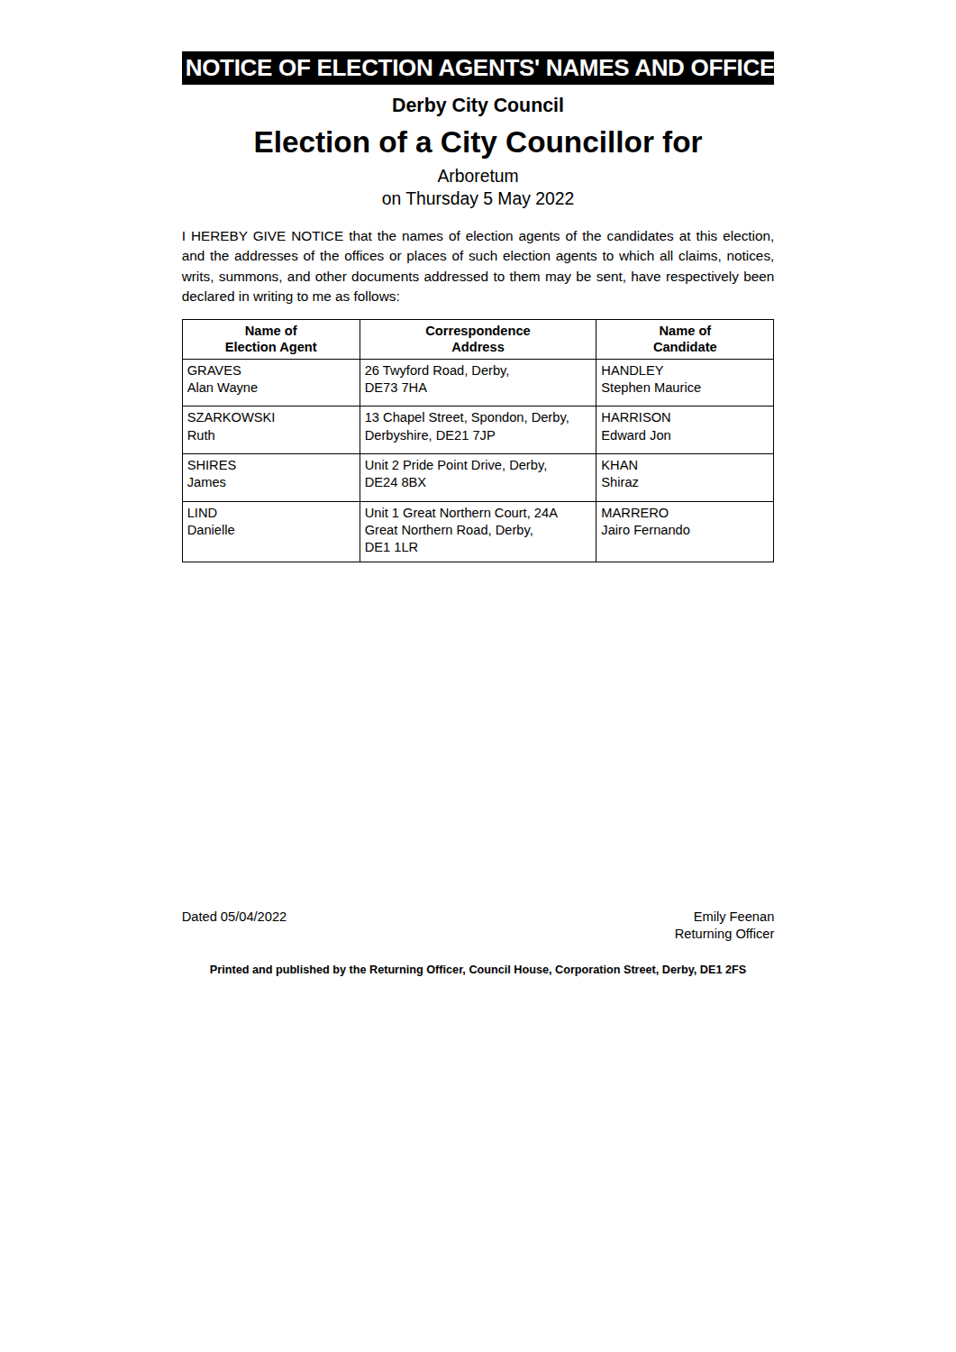NOTICE OF ELECTION AGENTS' NAMES AND OFFICES
Derby City Council
Election of a City Councillor for
Arboretum
on Thursday 5 May 2022
I HEREBY GIVE NOTICE that the names of election agents of the candidates at this election, and the addresses of the offices or places of such election agents to which all claims, notices, writs, summons, and other documents addressed to them may be sent, have respectively been declared in writing to me as follows:
| Name of Election Agent | Correspondence Address | Name of Candidate |
| --- | --- | --- |
| GRAVES Alan Wayne | 26 Twyford Road, Derby, DE73 7HA | HANDLEY Stephen Maurice |
| SZARKOWSKI Ruth | 13 Chapel Street, Spondon, Derby, Derbyshire, DE21 7JP | HARRISON Edward Jon |
| SHIRES James | Unit 2 Pride Point Drive, Derby, DE24 8BX | KHAN Shiraz |
| LIND Danielle | Unit 1 Great Northern Court, 24A Great Northern Road, Derby, DE1 1LR | MARRERO Jairo Fernando |
Dated 05/04/2022
Emily Feenan
Returning Officer
Printed and published by the Returning Officer, Council House, Corporation Street, Derby, DE1 2FS